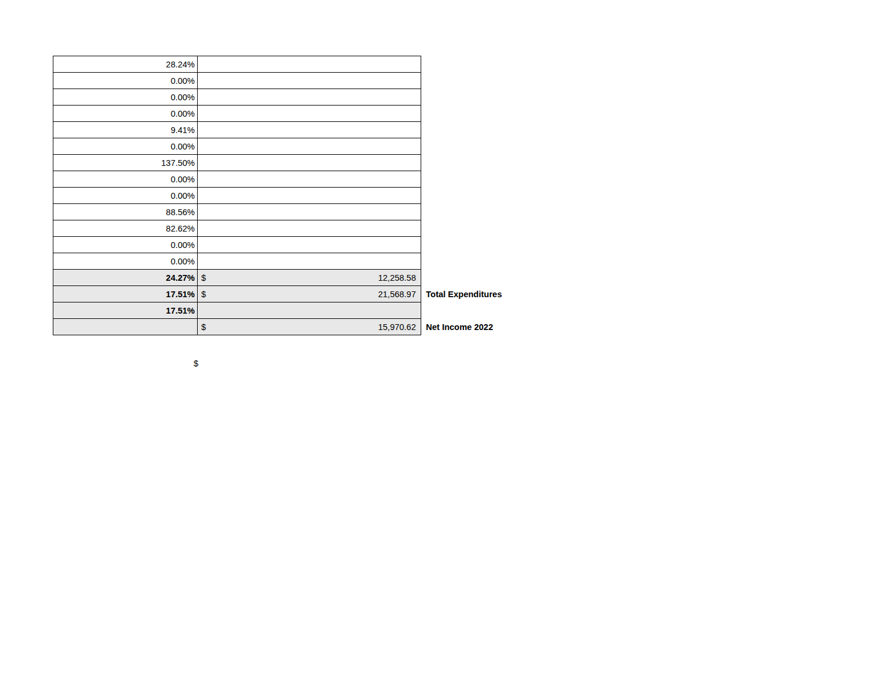| 28.24% | | |
| 0.00% | | |
| 0.00% | | |
| 0.00% | | |
| 9.41% | | |
| 0.00% | | |
| 137.50% | | |
| 0.00% | | |
| 0.00% | | |
| 88.56% | | |
| 82.62% | | |
| 0.00% | | |
| 0.00% | | |
| 24.27% | / $ / 12,258.58 / | |
| 17.51% | / $ / 21,568.97 / | Total Expenditures |
| 17.51% | | |
| | / $ / 15,970.62 / | Net Income 2022 |
$